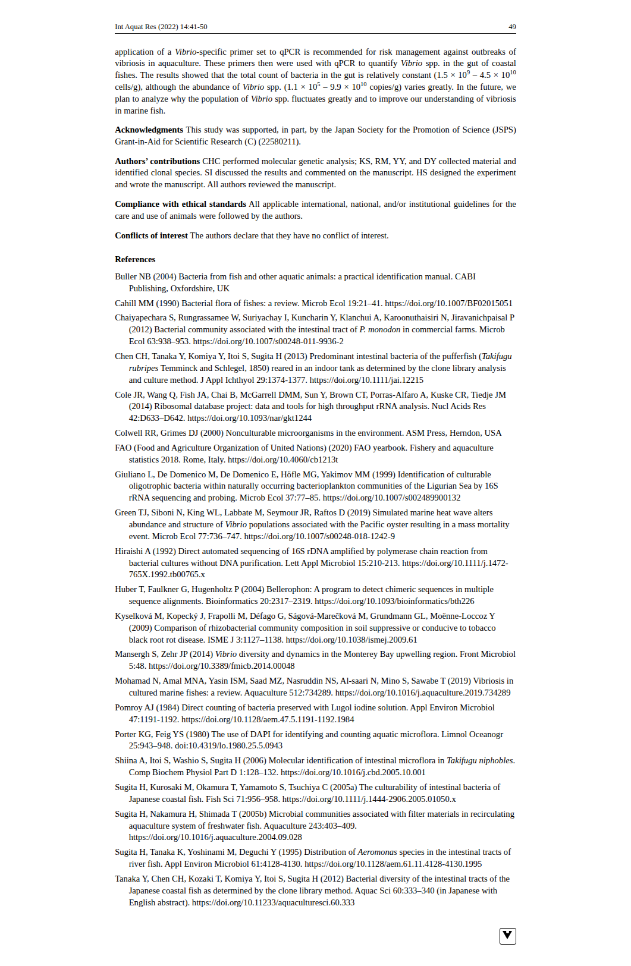Int Aquat Res (2022) 14:41-50 49
application of a Vibrio-specific primer set to qPCR is recommended for risk management against outbreaks of vibriosis in aquaculture. These primers then were used with qPCR to quantify Vibrio spp. in the gut of coastal fishes. The results showed that the total count of bacteria in the gut is relatively constant (1.5 × 109 – 4.5 × 1010 cells/g), although the abundance of Vibrio spp. (1.1 × 105 – 9.9 × 1010 copies/g) varies greatly. In the future, we plan to analyze why the population of Vibrio spp. fluctuates greatly and to improve our understanding of vibriosis in marine fish.
Acknowledgments This study was supported, in part, by the Japan Society for the Promotion of Science (JSPS) Grant-in-Aid for Scientific Research (C) (22580211).
Authors’ contributions CHC performed molecular genetic analysis; KS, RM, YY, and DY collected material and identified clonal species. SI discussed the results and commented on the manuscript. HS designed the experiment and wrote the manuscript. All authors reviewed the manuscript.
Compliance with ethical standards All applicable international, national, and/or institutional guidelines for the care and use of animals were followed by the authors.
Conflicts of interest The authors declare that they have no conflict of interest.
References
Buller NB (2004) Bacteria from fish and other aquatic animals: a practical identification manual. CABI Publishing, Oxfordshire, UK
Cahill MM (1990) Bacterial flora of fishes: a review. Microb Ecol 19:21–41. https://doi.org/10.1007/BF02015051
Chaiyapechara S, Rungrassamee W, Suriyachay I, Kuncharin Y, Klanchui A, Karoonuthaisiri N, Jiravanichpaisal P (2012) Bacterial community associated with the intestinal tract of P. monodon in commercial farms. Microb Ecol 63:938–953. https://doi.org/10.1007/s00248-011-9936-2
Chen CH, Tanaka Y, Komiya Y, Itoi S, Sugita H (2013) Predominant intestinal bacteria of the pufferfish (Takifugu rubripes Temminck and Schlegel, 1850) reared in an indoor tank as determined by the clone library analysis and culture method. J Appl Ichthyol 29:1374-1377. https://doi.org/10.1111/jai.12215
Cole JR, Wang Q, Fish JA, Chai B, McGarrell DMM, Sun Y, Brown CT, Porras-Alfaro A, Kuske CR, Tiedje JM (2014) Ribosomal database project: data and tools for high throughput rRNA analysis. Nucl Acids Res 42:D633–D642. https://doi.org/10.1093/nar/gkt1244
Colwell RR, Grimes DJ (2000) Nonculturable microorganisms in the environment. ASM Press, Herndon, USA
FAO (Food and Agriculture Organization of United Nations) (2020) FAO yearbook. Fishery and aquaculture statistics 2018. Rome, Italy. https://doi.org/10.4060/cb1213t
Giuliano L, De Domenico M, De Domenico E, Höfle MG, Yakimov MM (1999) Identification of culturable oligotrophic bacteria within naturally occurring bacterioplankton communities of the Ligurian Sea by 16S rRNA sequencing and probing. Microb Ecol 37:77–85. https://doi.org/10.1007/s002489900132
Green TJ, Siboni N, King WL, Labbate M, Seymour JR, Raftos D (2019) Simulated marine heat wave alters abundance and structure of Vibrio populations associated with the Pacific oyster resulting in a mass mortality event. Microb Ecol 77:736–747. https://doi.org/10.1007/s00248-018-1242-9
Hiraishi A (1992) Direct automated sequencing of 16S rDNA amplified by polymerase chain reaction from bacterial cultures without DNA purification. Lett Appl Microbiol 15:210-213. https://doi.org/10.1111/j.1472-765X.1992.tb00765.x
Huber T, Faulkner G, Hugenholtz P (2004) Bellerophon: A program to detect chimeric sequences in multiple sequence alignments. Bioinformatics 20:2317–2319. https://doi.org/10.1093/bioinformatics/bth226
Kyselková M, Kopecký J, Frapolli M, Défago G, Ságová-Marečková M, Grundmann GL, Moënne-Loccoz Y (2009) Comparison of rhizobacterial community composition in soil suppressive or conducive to tobacco black root rot disease. ISME J 3:1127–1138. https://doi.org/10.1038/ismej.2009.61
Mansergh S, Zehr JP (2014) Vibrio diversity and dynamics in the Monterey Bay upwelling region. Front Microbiol 5:48. https://doi.org/10.3389/fmicb.2014.00048
Mohamad N, Amal MNA, Yasin ISM, Saad MZ, Nasruddin NS, Al-saari N, Mino S, Sawabe T (2019) Vibriosis in cultured marine fishes: a review. Aquaculture 512:734289. https://doi.org/10.1016/j.aquaculture.2019.734289
Pomroy AJ (1984) Direct counting of bacteria preserved with Lugol iodine solution. Appl Environ Microbiol 47:1191-1192. https://doi.org/10.1128/aem.47.5.1191-1192.1984
Porter KG, Feig YS (1980) The use of DAPI for identifying and counting aquatic microflora. Limnol Oceanogr 25:943–948. doi:10.4319/lo.1980.25.5.0943
Shiina A, Itoi S, Washio S, Sugita H (2006) Molecular identification of intestinal microflora in Takifugu niphobles. Comp Biochem Physiol Part D 1:128–132. https://doi.org/10.1016/j.cbd.2005.10.001
Sugita H, Kurosaki M, Okamura T, Yamamoto S, Tsuchiya C (2005a) The culturability of intestinal bacteria of Japanese coastal fish. Fish Sci 71:956–958. https://doi.org/10.1111/j.1444-2906.2005.01050.x
Sugita H, Nakamura H, Shimada T (2005b) Microbial communities associated with filter materials in recirculating aquaculture system of freshwater fish. Aquaculture 243:403–409. https://doi.org/10.1016/j.aquaculture.2004.09.028
Sugita H, Tanaka K, Yoshinami M, Deguchi Y (1995) Distribution of Aeromonas species in the intestinal tracts of river fish. Appl Environ Microbiol 61:4128-4130. https://doi.org/10.1128/aem.61.11.4128-4130.1995
Tanaka Y, Chen CH, Kozaki T, Komiya Y, Itoi S, Sugita H (2012) Bacterial diversity of the intestinal tracts of the Japanese coastal fish as determined by the clone library method. Aquac Sci 60:333–340 (in Japanese with English abstract). https://doi.org/10.11233/aquaculturesci.60.333